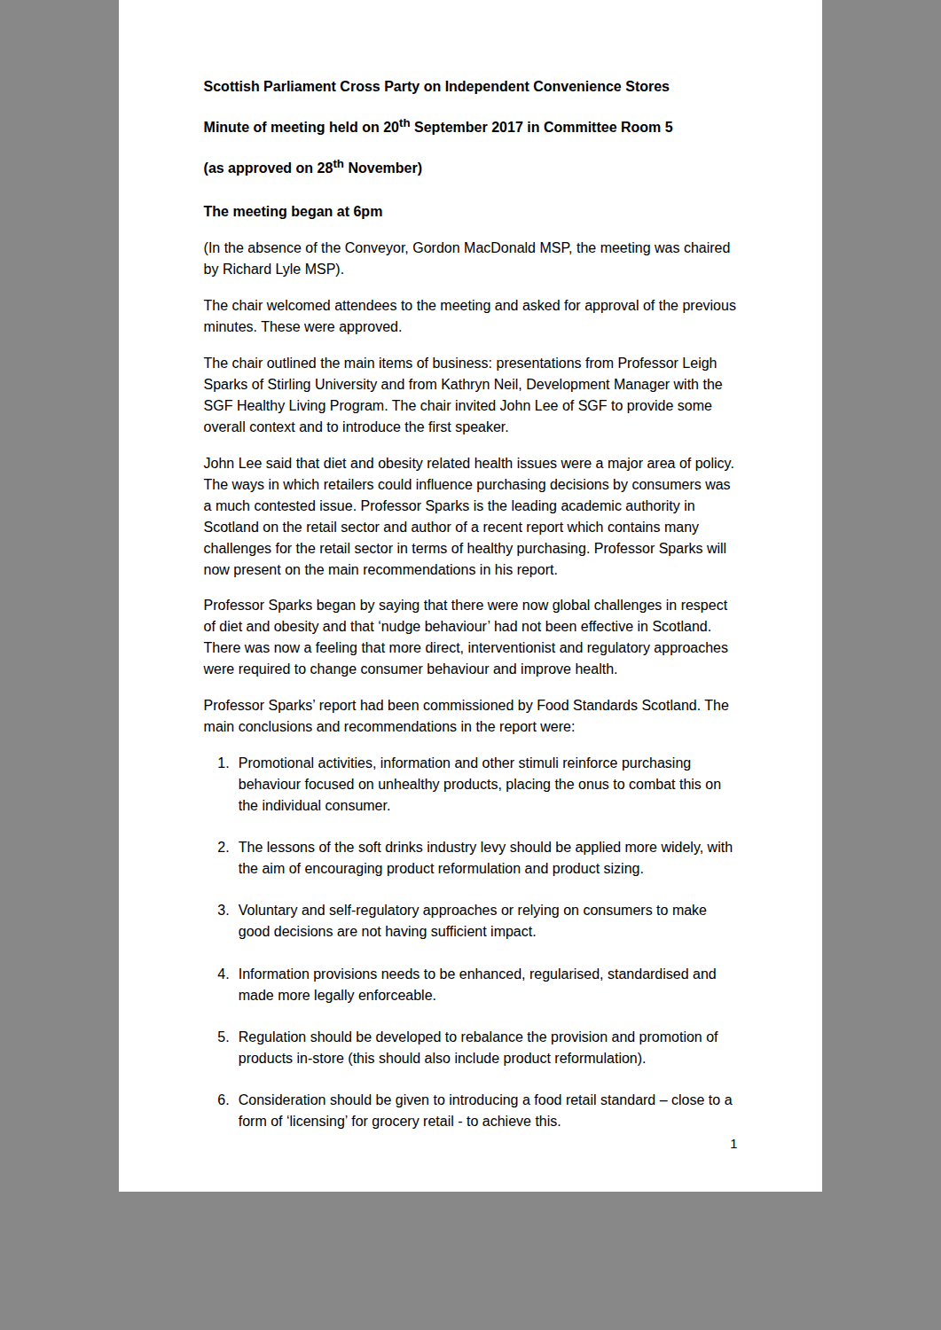Scottish Parliament Cross Party on Independent Convenience Stores
Minute of meeting held on 20th September 2017 in Committee Room 5
(as approved on 28th November)
The meeting began at 6pm
(In the absence of the Conveyor, Gordon MacDonald MSP, the meeting was chaired by Richard Lyle MSP).
The chair welcomed attendees to the meeting and asked for approval of the previous minutes. These were approved.
The chair outlined the main items of business: presentations from Professor Leigh Sparks of Stirling University and from Kathryn Neil, Development Manager with the SGF Healthy Living Program. The chair invited John Lee of SGF to provide some overall context and to introduce the first speaker.
John Lee said that diet and obesity related health issues were a major area of policy. The ways in which retailers could influence purchasing decisions by consumers was a much contested issue. Professor Sparks is the leading academic authority in Scotland on the retail sector and author of a recent report which contains many challenges for the retail sector in terms of healthy purchasing. Professor Sparks will now present on the main recommendations in his report.
Professor Sparks began by saying that there were now global challenges in respect of diet and obesity and that ‘nudge behaviour’ had not been effective in Scotland. There was now a feeling that more direct, interventionist and regulatory approaches were required to change consumer behaviour and improve health.
Professor Sparks’ report had been commissioned by Food Standards Scotland. The main conclusions and recommendations in the report were:
Promotional activities, information and other stimuli reinforce purchasing behaviour focused on unhealthy products, placing the onus to combat this on the individual consumer.
The lessons of the soft drinks industry levy should be applied more widely, with the aim of encouraging product reformulation and product sizing.
Voluntary and self-regulatory approaches or relying on consumers to make good decisions are not having sufficient impact.
Information provisions needs to be enhanced, regularised, standardised and made more legally enforceable.
Regulation should be developed to rebalance the provision and promotion of products in-store (this should also include product reformulation).
Consideration should be given to introducing a food retail standard – close to a form of ‘licensing’ for grocery retail - to achieve this.
1